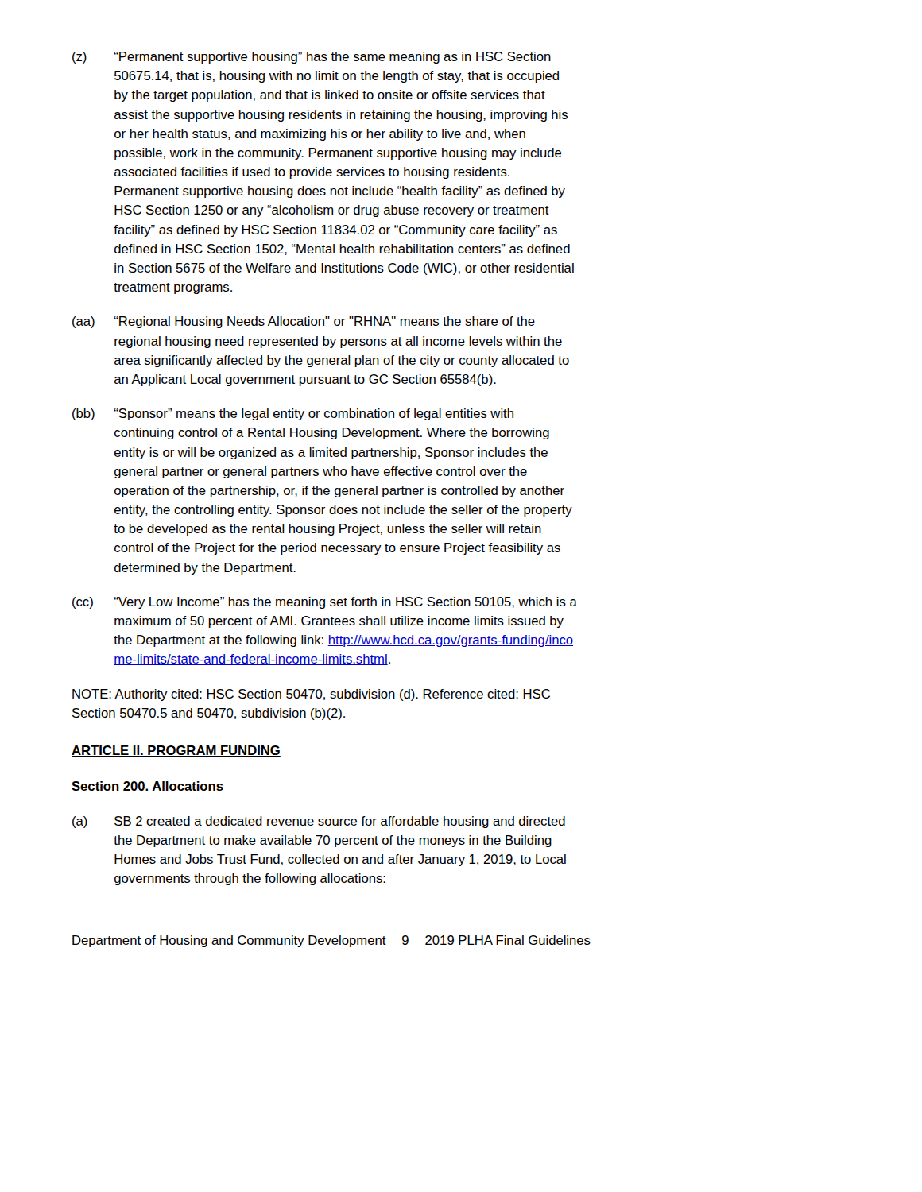(z) “Permanent supportive housing” has the same meaning as in HSC Section 50675.14, that is, housing with no limit on the length of stay, that is occupied by the target population, and that is linked to onsite or offsite services that assist the supportive housing residents in retaining the housing, improving his or her health status, and maximizing his or her ability to live and, when possible, work in the community. Permanent supportive housing may include associated facilities if used to provide services to housing residents. Permanent supportive housing does not include “health facility” as defined by HSC Section 1250 or any “alcoholism or drug abuse recovery or treatment facility” as defined by HSC Section 11834.02 or “Community care facility” as defined in HSC Section 1502, “Mental health rehabilitation centers” as defined in Section 5675 of the Welfare and Institutions Code (WIC), or other residential treatment programs.
(aa) “Regional Housing Needs Allocation" or "RHNA" means the share of the regional housing need represented by persons at all income levels within the area significantly affected by the general plan of the city or county allocated to an Applicant Local government pursuant to GC Section 65584(b).
(bb) “Sponsor” means the legal entity or combination of legal entities with continuing control of a Rental Housing Development. Where the borrowing entity is or will be organized as a limited partnership, Sponsor includes the general partner or general partners who have effective control over the operation of the partnership, or, if the general partner is controlled by another entity, the controlling entity. Sponsor does not include the seller of the property to be developed as the rental housing Project, unless the seller will retain control of the Project for the period necessary to ensure Project feasibility as determined by the Department.
(cc) “Very Low Income” has the meaning set forth in HSC Section 50105, which is a maximum of 50 percent of AMI. Grantees shall utilize income limits issued by the Department at the following link: http://www.hcd.ca.gov/grants-funding/income-limits/state-and-federal-income-limits.shtml.
NOTE: Authority cited: HSC Section 50470, subdivision (d). Reference cited: HSC Section 50470.5 and 50470, subdivision (b)(2).
ARTICLE II. PROGRAM FUNDING
Section 200. Allocations
(a) SB 2 created a dedicated revenue source for affordable housing and directed the Department to make available 70 percent of the moneys in the Building Homes and Jobs Trust Fund, collected on and after January 1, 2019, to Local governments through the following allocations:
Department of Housing and Community Development 9 2019 PLHA Final Guidelines